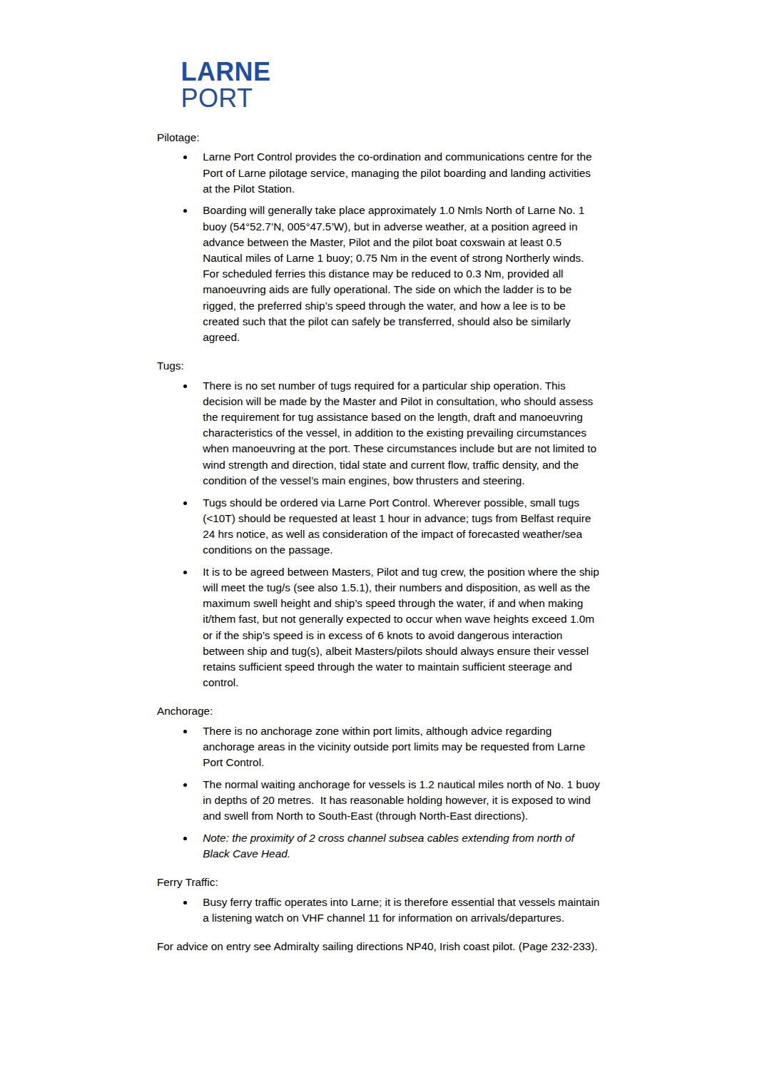LARNE PORT
Pilotage:
Larne Port Control provides the co-ordination and communications centre for the Port of Larne pilotage service, managing the pilot boarding and landing activities at the Pilot Station.
Boarding will generally take place approximately 1.0 Nmls North of Larne No. 1 buoy (54°52.7’N, 005°47.5’W), but in adverse weather, at a position agreed in advance between the Master, Pilot and the pilot boat coxswain at least 0.5 Nautical miles of Larne 1 buoy; 0.75 Nm in the event of strong Northerly winds. For scheduled ferries this distance may be reduced to 0.3 Nm, provided all manoeuvring aids are fully operational. The side on which the ladder is to be rigged, the preferred ship’s speed through the water, and how a lee is to be created such that the pilot can safely be transferred, should also be similarly agreed.
Tugs:
There is no set number of tugs required for a particular ship operation. This decision will be made by the Master and Pilot in consultation, who should assess the requirement for tug assistance based on the length, draft and manoeuvring characteristics of the vessel, in addition to the existing prevailing circumstances when manoeuvring at the port. These circumstances include but are not limited to wind strength and direction, tidal state and current flow, traffic density, and the condition of the vessel’s main engines, bow thrusters and steering.
Tugs should be ordered via Larne Port Control. Wherever possible, small tugs (<10T) should be requested at least 1 hour in advance; tugs from Belfast require 24 hrs notice, as well as consideration of the impact of forecasted weather/sea conditions on the passage.
It is to be agreed between Masters, Pilot and tug crew, the position where the ship will meet the tug/s (see also 1.5.1), their numbers and disposition, as well as the maximum swell height and ship’s speed through the water, if and when making it/them fast, but not generally expected to occur when wave heights exceed 1.0m or if the ship’s speed is in excess of 6 knots to avoid dangerous interaction between ship and tug(s), albeit Masters/pilots should always ensure their vessel retains sufficient speed through the water to maintain sufficient steerage and control.
Anchorage:
There is no anchorage zone within port limits, although advice regarding anchorage areas in the vicinity outside port limits may be requested from Larne Port Control.
The normal waiting anchorage for vessels is 1.2 nautical miles north of No. 1 buoy in depths of 20 metres. It has reasonable holding however, it is exposed to wind and swell from North to South-East (through North-East directions).
Note: the proximity of 2 cross channel subsea cables extending from north of Black Cave Head.
Ferry Traffic:
Busy ferry traffic operates into Larne; it is therefore essential that vessels maintain a listening watch on VHF channel 11 for information on arrivals/departures.
For advice on entry see Admiralty sailing directions NP40, Irish coast pilot. (Page 232-233).